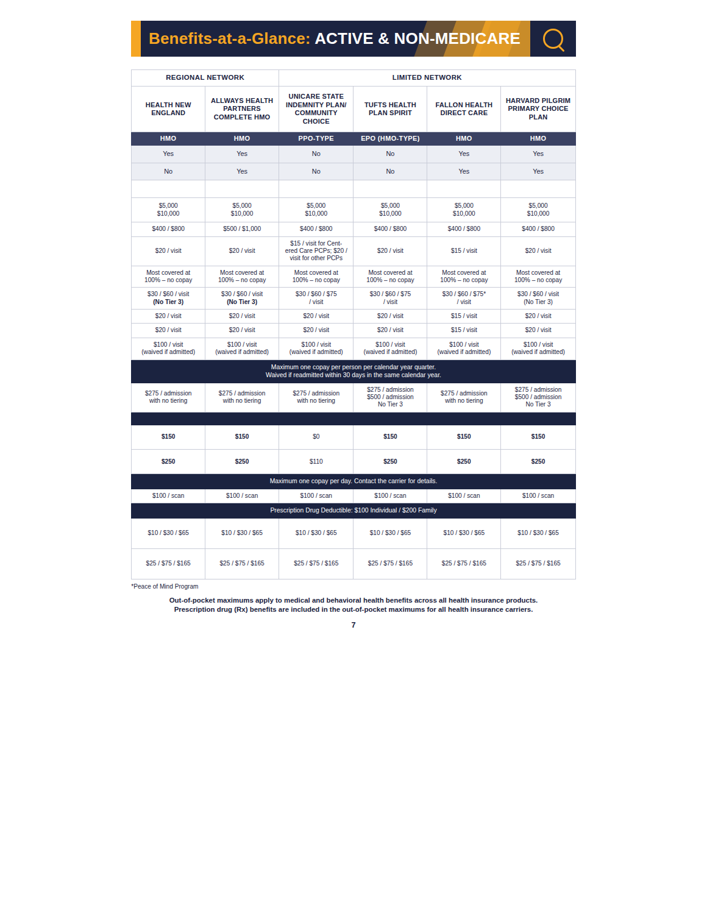Benefits-at-a-Glance: ACTIVE & NON-MEDICARE
| REGIONAL NETWORK | LIMITED NETWORK |
| --- | --- |
| HEALTH NEW ENGLAND | ALLWAYS HEALTH PARTNERS COMPLETE HMO | UNICARE STATE INDEMNITY PLAN/ COMMUNITY CHOICE | TUFTS HEALTH PLAN SPIRIT | FALLON HEALTH DIRECT CARE | HARVARD PILGRIM PRIMARY CHOICE PLAN |
| HMO | HMO | PPO-TYPE | EPO (HMO-TYPE) | HMO | HMO |
| Yes | Yes | No | No | Yes | Yes |
| No | Yes | No | No | Yes | Yes |
| $5,000 $10,000 | $5,000 $10,000 | $5,000 $10,000 | $5,000 $10,000 | $5,000 $10,000 | $5,000 $10,000 |
| $400 / $800 | $500 / $1,000 | $400 / $800 | $400 / $800 | $400 / $800 | $400 / $800 |
| $20 / visit | $20 / visit | $15 / visit for Cent- ered Care PCPs; $20 / visit for other PCPs | $20 / visit | $15 / visit | $20 / visit |
| Most covered at 100% – no copay | Most covered at 100% – no copay | Most covered at 100% – no copay | Most covered at 100% – no copay | Most covered at 100% – no copay | Most covered at 100% – no copay |
| $30 / $60 / visit (No Tier 3) | $30 / $60 / visit (No Tier 3) | $30 / $60 / $75 / visit | $30 / $60 / $75 / visit | $30 / $60 / $75* / visit | $30 / $60 / visit (No Tier 3) |
| $20 / visit | $20 / visit | $20 / visit | $20 / visit | $15 / visit | $20 / visit |
| $20 / visit | $20 / visit | $20 / visit | $20 / visit | $15 / visit | $20 / visit |
| $100 / visit (waived if admitted) | $100 / visit (waived if admitted) | $100 / visit (waived if admitted) | $100 / visit (waived if admitted) | $100 / visit (waived if admitted) | $100 / visit (waived if admitted) |
| Maximum one copay per person per calendar year quarter. Waived if readmitted within 30 days in the same calendar year. |
| $275 / admission with no tiering | $275 / admission with no tiering | $275 / admission with no tiering | $275 / admission $500 / admission No Tier 3 | $275 / admission with no tiering | $275 / admission $500 / admission No Tier 3 |
| $150 | $150 | $0 | $150 | $150 | $150 |
| $250 | $250 | $110 | $250 | $250 | $250 |
| Maximum one copay per day. Contact the carrier for details. |
| $100 / scan | $100 / scan | $100 / scan | $100 / scan | $100 / scan | $100 / scan |
| Prescription Drug Deductible: $100 Individual / $200 Family |
| $10 / $30 / $65 | $10 / $30 / $65 | $10 / $30 / $65 | $10 / $30 / $65 | $10 / $30 / $65 | $10 / $30 / $65 |
| $25 / $75 / $165 | $25 / $75 / $165 | $25 / $75 / $165 | $25 / $75 / $165 | $25 / $75 / $165 | $25 / $75 / $165 |
*Peace of Mind Program
Out-of-pocket maximums apply to medical and behavioral health benefits across all health insurance products.
Prescription drug (Rx) benefits are included in the out-of-pocket maximums for all health insurance carriers.
7